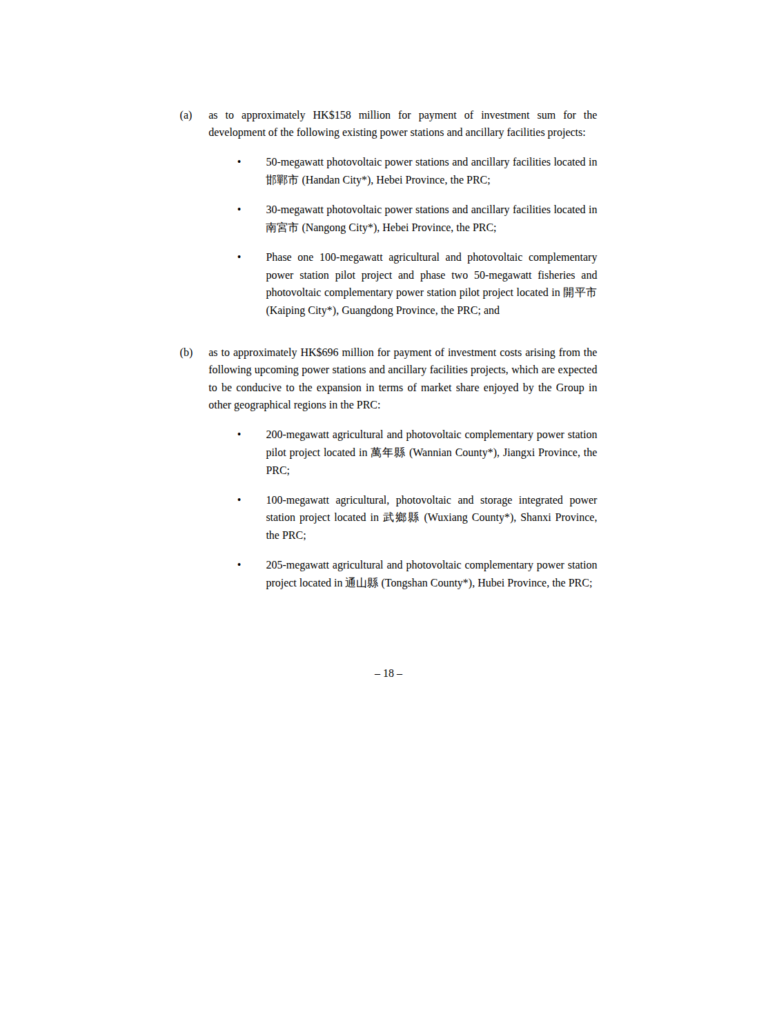(a)
as to approximately HK$158 million for payment of investment sum for the development of the following existing power stations and ancillary facilities projects:
• 50-megawatt photovoltaic power stations and ancillary facilities located in 邯鄲市 (Handan City*), Hebei Province, the PRC;
• 30-megawatt photovoltaic power stations and ancillary facilities located in 南宮市 (Nangong City*), Hebei Province, the PRC;
• Phase one 100-megawatt agricultural and photovoltaic complementary power station pilot project and phase two 50-megawatt fisheries and photovoltaic complementary power station pilot project located in 開平市 (Kaiping City*), Guangdong Province, the PRC; and
(b)
as to approximately HK$696 million for payment of investment costs arising from the following upcoming power stations and ancillary facilities projects, which are expected to be conducive to the expansion in terms of market share enjoyed by the Group in other geographical regions in the PRC:
• 200-megawatt agricultural and photovoltaic complementary power station pilot project located in 萬年縣 (Wannian County*), Jiangxi Province, the PRC;
• 100-megawatt agricultural, photovoltaic and storage integrated power station project located in 武鄉縣 (Wuxiang County*), Shanxi Province, the PRC;
• 205-megawatt agricultural and photovoltaic complementary power station project located in 通山縣 (Tongshan County*), Hubei Province, the PRC;
– 18 –